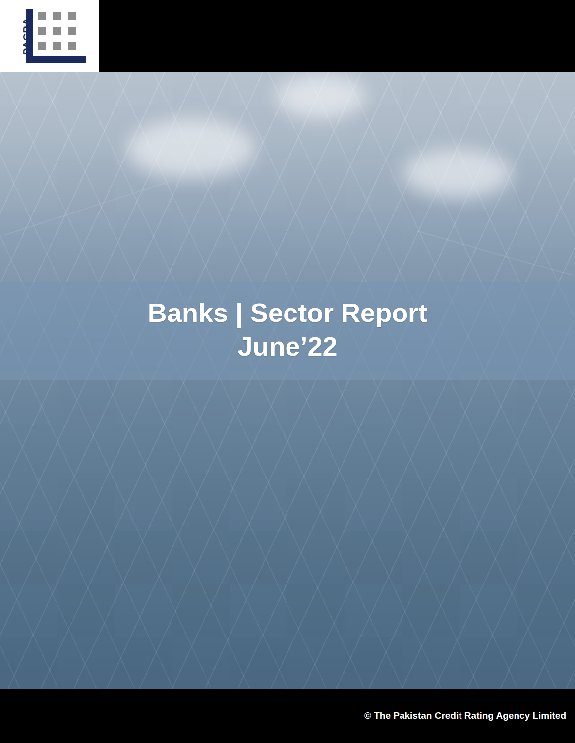PACRA
Banks | Sector ReportJune’22
© The Pakistan Credit Rating Agency Limited